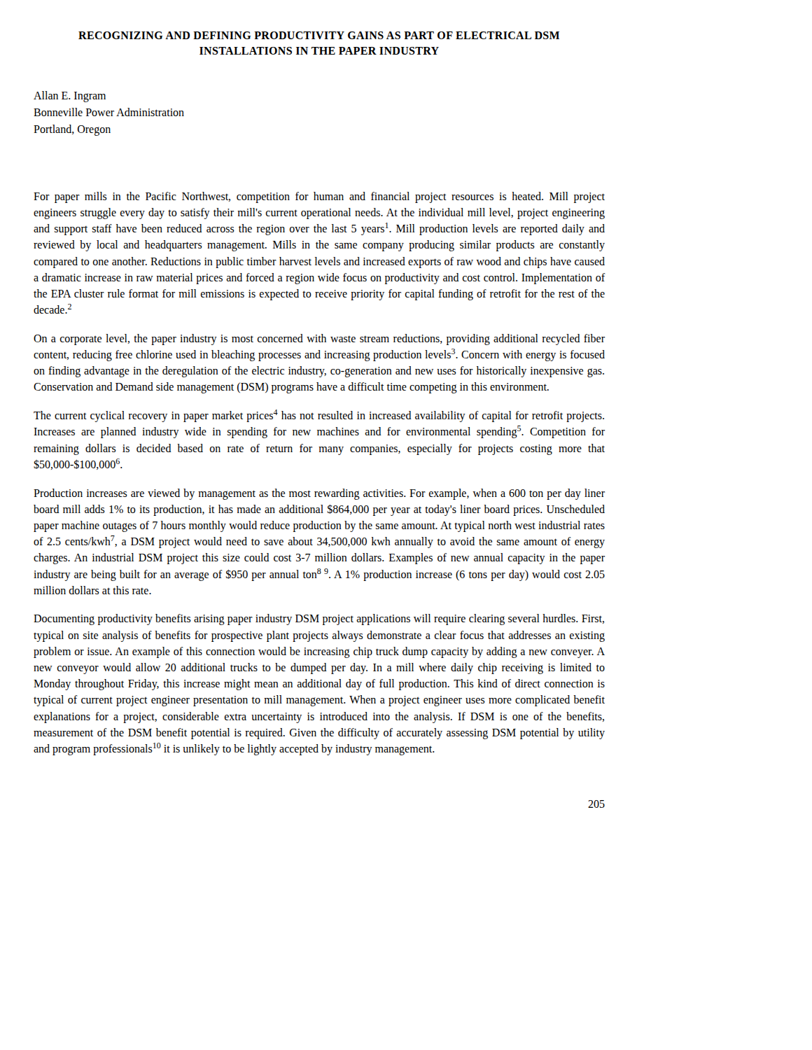Recognizing and Defining Productivity Gains as Part of Electrical DSM Installations in the Paper Industry
Allan E. Ingram
Bonneville Power Administration
Portland, Oregon
For paper mills in the Pacific Northwest, competition for human and financial project resources is heated. Mill project engineers struggle every day to satisfy their mill's current operational needs. At the individual mill level, project engineering and support staff have been reduced across the region over the last 5 years1. Mill production levels are reported daily and reviewed by local and headquarters management. Mills in the same company producing similar products are constantly compared to one another. Reductions in public timber harvest levels and increased exports of raw wood and chips have caused a dramatic increase in raw material prices and forced a region wide focus on productivity and cost control. Implementation of the EPA cluster rule format for mill emissions is expected to receive priority for capital funding of retrofit for the rest of the decade.2
On a corporate level, the paper industry is most concerned with waste stream reductions, providing additional recycled fiber content, reducing free chlorine used in bleaching processes and increasing production levels3. Concern with energy is focused on finding advantage in the deregulation of the electric industry, co-generation and new uses for historically inexpensive gas. Conservation and Demand side management (DSM) programs have a difficult time competing in this environment.
The current cyclical recovery in paper market prices4 has not resulted in increased availability of capital for retrofit projects. Increases are planned industry wide in spending for new machines and for environmental spending5. Competition for remaining dollars is decided based on rate of return for many companies, especially for projects costing more that $50,000-$100,0006.
Production increases are viewed by management as the most rewarding activities. For example, when a 600 ton per day liner board mill adds 1% to its production, it has made an additional $864,000 per year at today's liner board prices. Unscheduled paper machine outages of 7 hours monthly would reduce production by the same amount. At typical north west industrial rates of 2.5 cents/kwh7, a DSM project would need to save about 34,500,000 kwh annually to avoid the same amount of energy charges. An industrial DSM project this size could cost 3-7 million dollars. Examples of new annual capacity in the paper industry are being built for an average of $950 per annual ton8 9. A 1% production increase (6 tons per day) would cost 2.05 million dollars at this rate.
Documenting productivity benefits arising paper industry DSM project applications will require clearing several hurdles. First, typical on site analysis of benefits for prospective plant projects always demonstrate a clear focus that addresses an existing problem or issue. An example of this connection would be increasing chip truck dump capacity by adding a new conveyer. A new conveyor would allow 20 additional trucks to be dumped per day. In a mill where daily chip receiving is limited to Monday throughout Friday, this increase might mean an additional day of full production. This kind of direct connection is typical of current project engineer presentation to mill management. When a project engineer uses more complicated benefit explanations for a project, considerable extra uncertainty is introduced into the analysis. If DSM is one of the benefits, measurement of the DSM benefit potential is required. Given the difficulty of accurately assessing DSM potential by utility and program professionals10 it is unlikely to be lightly accepted by industry management.
205